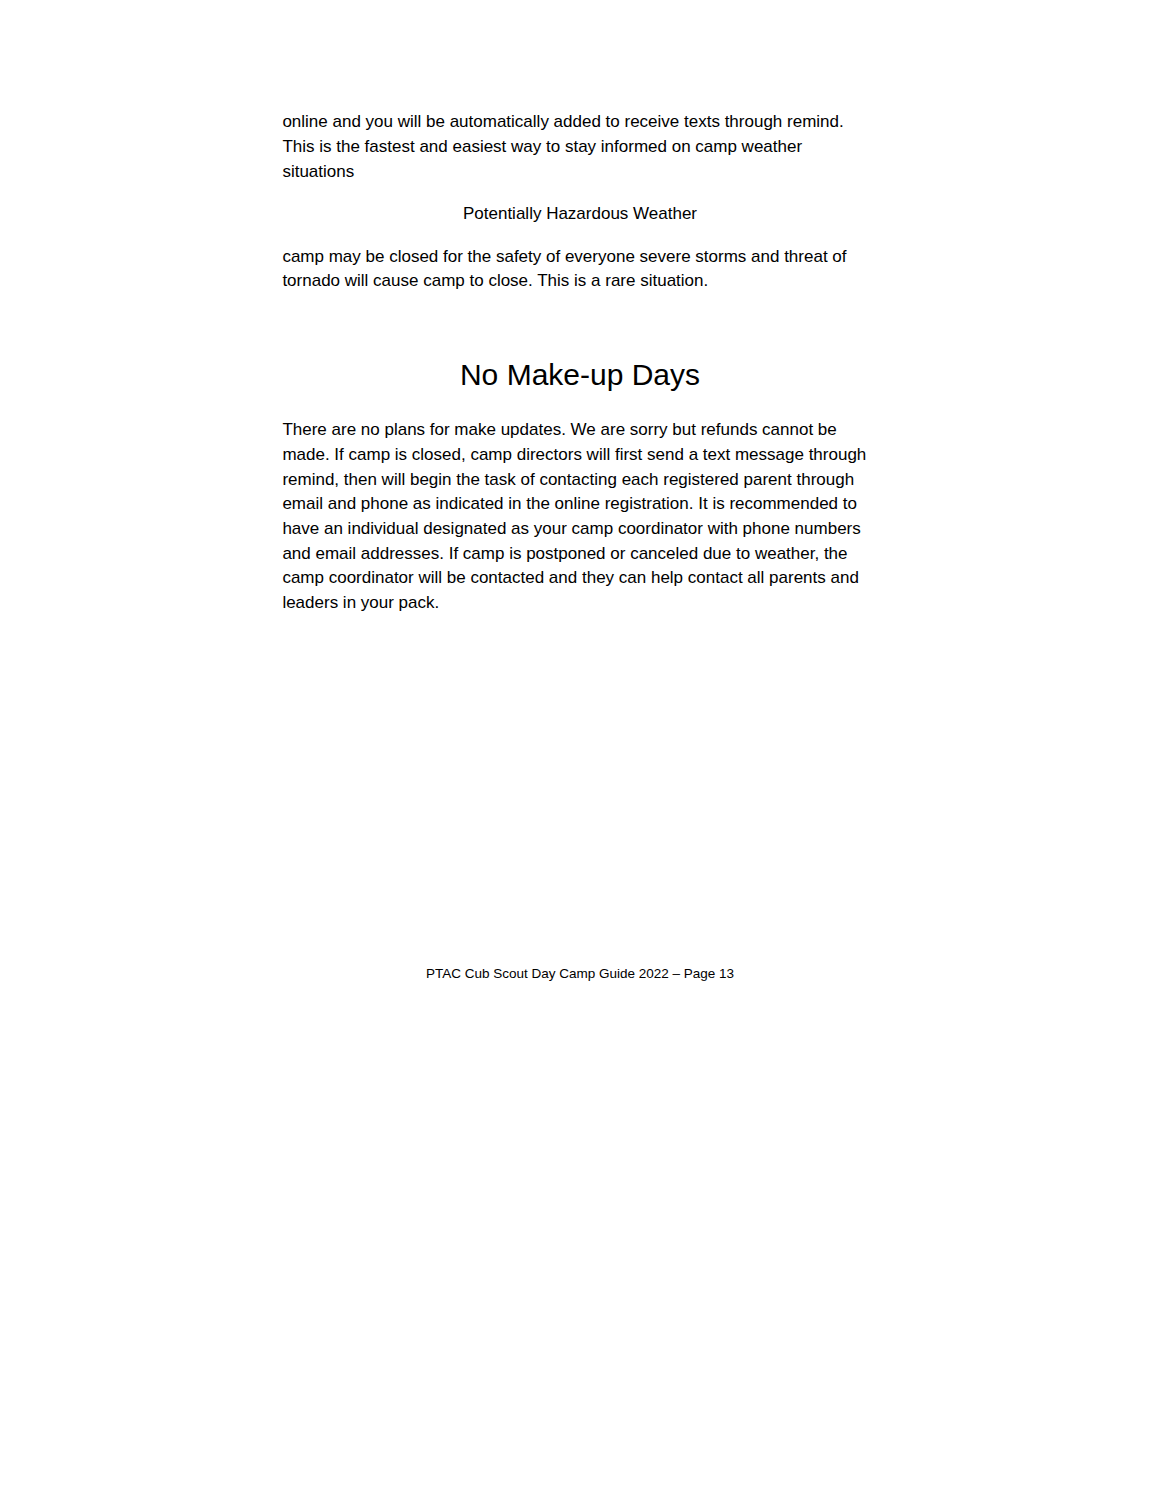online and you will be automatically added to receive texts through remind. This is the fastest and easiest way to stay informed on camp weather situations
Potentially Hazardous Weather
camp may be closed for the safety of everyone severe storms and threat of tornado will cause camp to close. This is a rare situation.
No Make-up Days
There are no plans for make updates. We are sorry but refunds cannot be made. If camp is closed, camp directors will first send a text message through remind, then will begin the task of contacting each registered parent through email and phone as indicated in the online registration. It is recommended to have an individual designated as your camp coordinator with phone numbers and email addresses. If camp is postponed or canceled due to weather, the camp coordinator will be contacted and they can help contact all parents and leaders in your pack.
PTAC Cub Scout Day Camp Guide 2022 – Page 13